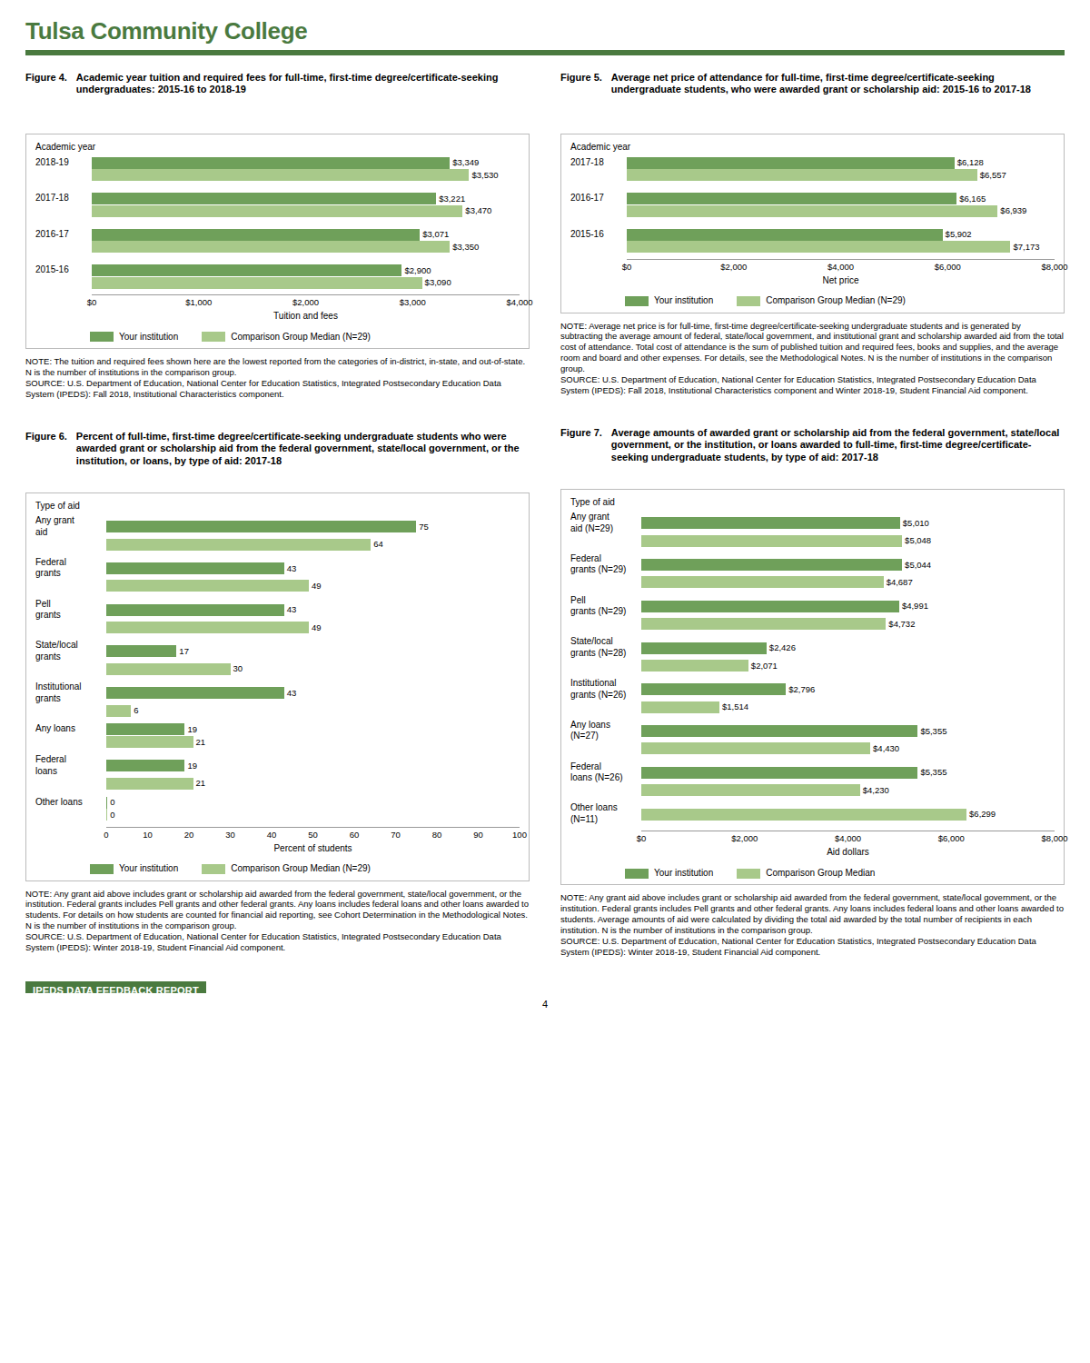Tulsa Community College
Figure 4. Academic year tuition and required fees for full-time, first-time degree/certificate-seeking undergraduates: 2015-16 to 2018-19
Academic year
| 2018-19 | $3,349 |
| | $3,530 |
| 2017-18 | $3,221 |
| | $3,470 |
| 2016-17 | $3,071 |
| | $3,350 |
| 2015-16 | $2,900 |
| | $3,090 |
| | $0 $1,000 $2,000 $3,000 $4,000 Tuition and fees |
Your institution Comparison Group Median (N=29)
NOTE: The tuition and required fees shown here are the lowest reported from the categories of in-district, in-state, and out-of-state. N is the number of institutions in the comparison group.
SOURCE: U.S. Department of Education, National Center for Education Statistics, Integrated Postsecondary Education Data System (IPEDS): Fall 2018, Institutional Characteristics component.
Figure 6. Percent of full-time, first-time degree/certificate-seeking undergraduate students who were awarded grant or scholarship aid from the federal government, state/local government, or the institution, or loans, by type of aid: 2017-18
Type of aid
| Any grant aid | 75 |
| | 64 |
| Federal grants | 43 |
| | 49 |
| Pell grants | 43 |
| | 49 |
| State/local grants | 17 |
| | 30 |
| Institutional grants | 43 |
| | 6 |
| Any loans | 19 |
| | 21 |
| Federal loans | 19 |
| | 21 |
| Other loans | 0 |
| | 0 |
| | 0 10 20 30 40 50 60 70 80 90 100 Percent of students |
Your institution Comparison Group Median (N=29)
NOTE: Any grant aid above includes grant or scholarship aid awarded from the federal government, state/local government, or the institution. Federal grants includes Pell grants and other federal grants. Any loans includes federal loans and other loans awarded to students. For details on how students are counted for financial aid reporting, see Cohort Determination in the Methodological Notes. N is the number of institutions in the comparison group.
SOURCE: U.S. Department of Education, National Center for Education Statistics, Integrated Postsecondary Education Data System (IPEDS): Winter 2018-19, Student Financial Aid component.
Figure 5. Average net price of attendance for full-time, first-time degree/certificate-seeking undergraduate students, who were awarded grant or scholarship aid: 2015-16 to 2017-18
Academic year
| 2017-18 | $6,128 |
| | $6,557 |
| 2016-17 | $6,165 |
| | $6,939 |
| 2015-16 | $5,902 |
| | $7,173 |
| | $0 $2,000 $4,000 $6,000 $8,000 Net price |
Your institution Comparison Group Median (N=29)
NOTE: Average net price is for full-time, first-time degree/certificate-seeking undergraduate students and is generated by subtracting the average amount of federal, state/local government, and institutional grant and scholarship awarded aid from the total cost of attendance. Total cost of attendance is the sum of published tuition and required fees, books and supplies, and the average room and board and other expenses. For details, see the Methodological Notes. N is the number of institutions in the comparison group.
SOURCE: U.S. Department of Education, National Center for Education Statistics, Integrated Postsecondary Education Data System (IPEDS): Fall 2018, Institutional Characteristics component and Winter 2018-19, Student Financial Aid component.
Figure 7. Average amounts of awarded grant or scholarship aid from the federal government, state/local government, or the institution, or loans awarded to full-time, first-time degree/certificate-seeking undergraduate students, by type of aid: 2017-18
Type of aid
| Any grant aid (N=29) | $5,010 |
| | $5,048 |
| Federal grants (N=29) | $5,044 |
| | $4,687 |
| Pell grants (N=29) | $4,991 |
| | $4,732 |
| State/local grants (N=28) | $2,426 |
| | $2,071 |
| Institutional grants (N=26) | $2,796 |
| | $1,514 |
| Any loans (N=27) | $5,355 |
| | $4,430 |
| Federal loans (N=26) | $5,355 |
| | $4,230 |
| Other loans (N=11) | $6,299 |
| | $0 $2,000 $4,000 $6,000 $8,000 Aid dollars |
Your institution Comparison Group Median
NOTE: Any grant aid above includes grant or scholarship aid awarded from the federal government, state/local government, or the institution. Federal grants includes Pell grants and other federal grants. Any loans includes federal loans and other loans awarded to students. Average amounts of aid were calculated by dividing the total aid awarded by the total number of recipients in each institution. N is the number of institutions in the comparison group.
SOURCE: U.S. Department of Education, National Center for Education Statistics, Integrated Postsecondary Education Data System (IPEDS): Winter 2018-19, Student Financial Aid component.
IPEDS DATA FEEDBACK REPORT
4